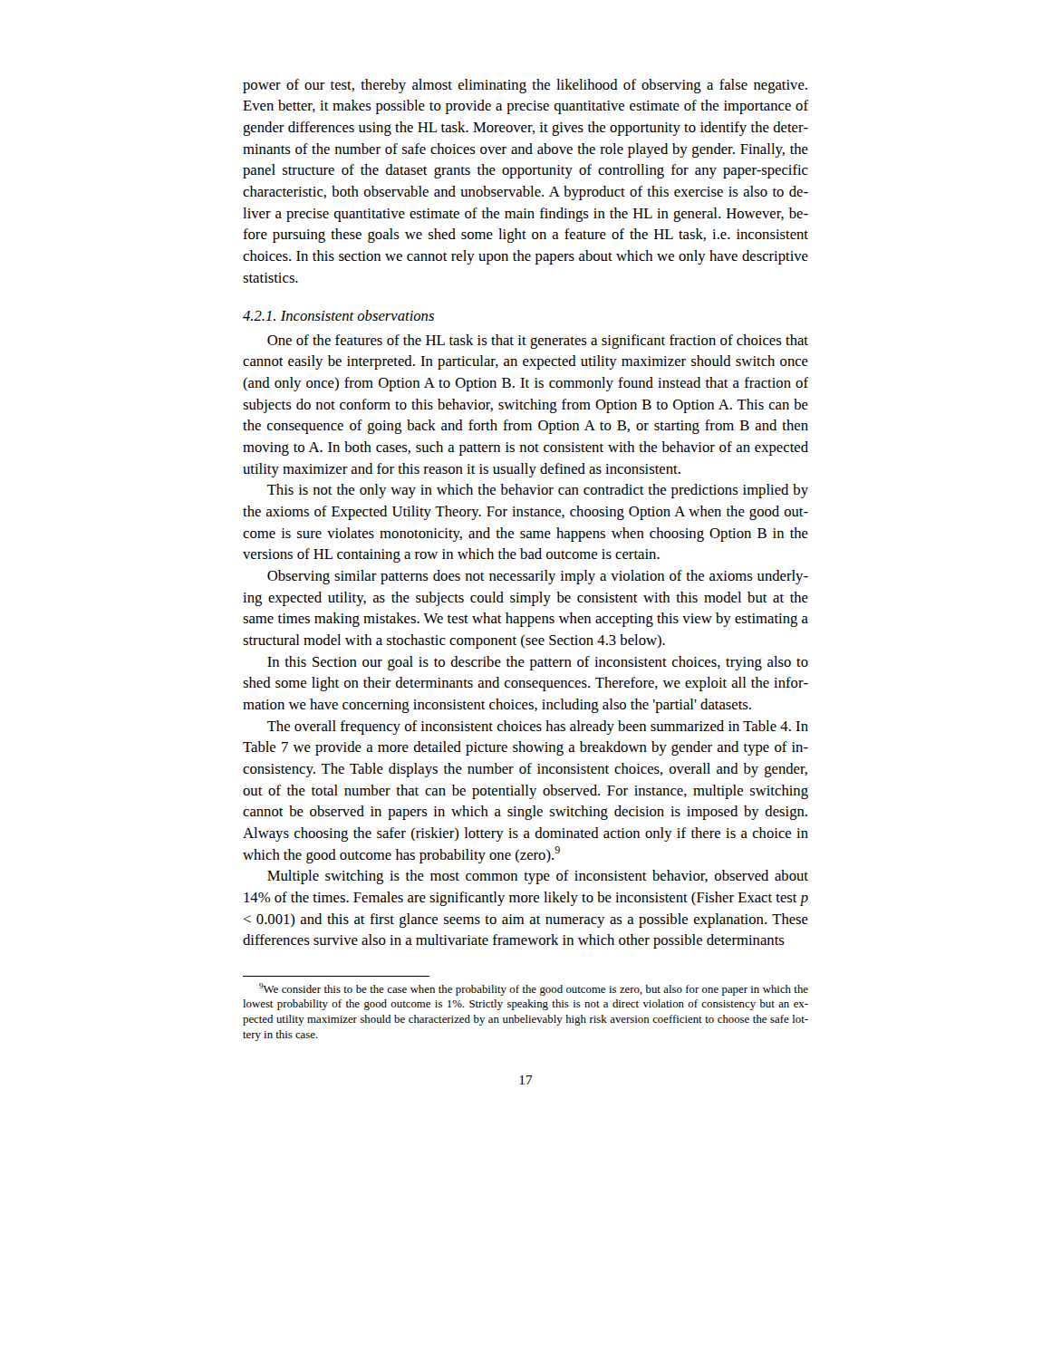power of our test, thereby almost eliminating the likelihood of observing a false negative. Even better, it makes possible to provide a precise quantitative estimate of the importance of gender differences using the HL task. Moreover, it gives the opportunity to identify the determinants of the number of safe choices over and above the role played by gender. Finally, the panel structure of the dataset grants the opportunity of controlling for any paper-specific characteristic, both observable and unobservable. A byproduct of this exercise is also to deliver a precise quantitative estimate of the main findings in the HL in general. However, before pursuing these goals we shed some light on a feature of the HL task, i.e. inconsistent choices. In this section we cannot rely upon the papers about which we only have descriptive statistics.
4.2.1. Inconsistent observations
One of the features of the HL task is that it generates a significant fraction of choices that cannot easily be interpreted. In particular, an expected utility maximizer should switch once (and only once) from Option A to Option B. It is commonly found instead that a fraction of subjects do not conform to this behavior, switching from Option B to Option A. This can be the consequence of going back and forth from Option A to B, or starting from B and then moving to A. In both cases, such a pattern is not consistent with the behavior of an expected utility maximizer and for this reason it is usually defined as inconsistent.
This is not the only way in which the behavior can contradict the predictions implied by the axioms of Expected Utility Theory. For instance, choosing Option A when the good outcome is sure violates monotonicity, and the same happens when choosing Option B in the versions of HL containing a row in which the bad outcome is certain.
Observing similar patterns does not necessarily imply a violation of the axioms underlying expected utility, as the subjects could simply be consistent with this model but at the same times making mistakes. We test what happens when accepting this view by estimating a structural model with a stochastic component (see Section 4.3 below).
In this Section our goal is to describe the pattern of inconsistent choices, trying also to shed some light on their determinants and consequences. Therefore, we exploit all the information we have concerning inconsistent choices, including also the 'partial' datasets.
The overall frequency of inconsistent choices has already been summarized in Table 4. In Table 7 we provide a more detailed picture showing a breakdown by gender and type of inconsistency. The Table displays the number of inconsistent choices, overall and by gender, out of the total number that can be potentially observed. For instance, multiple switching cannot be observed in papers in which a single switching decision is imposed by design. Always choosing the safer (riskier) lottery is a dominated action only if there is a choice in which the good outcome has probability one (zero).9
Multiple switching is the most common type of inconsistent behavior, observed about 14% of the times. Females are significantly more likely to be inconsistent (Fisher Exact test p < 0.001) and this at first glance seems to aim at numeracy as a possible explanation. These differences survive also in a multivariate framework in which other possible determinants
9We consider this to be the case when the probability of the good outcome is zero, but also for one paper in which the lowest probability of the good outcome is 1%. Strictly speaking this is not a direct violation of consistency but an expected utility maximizer should be characterized by an unbelievably high risk aversion coefficient to choose the safe lottery in this case.
17